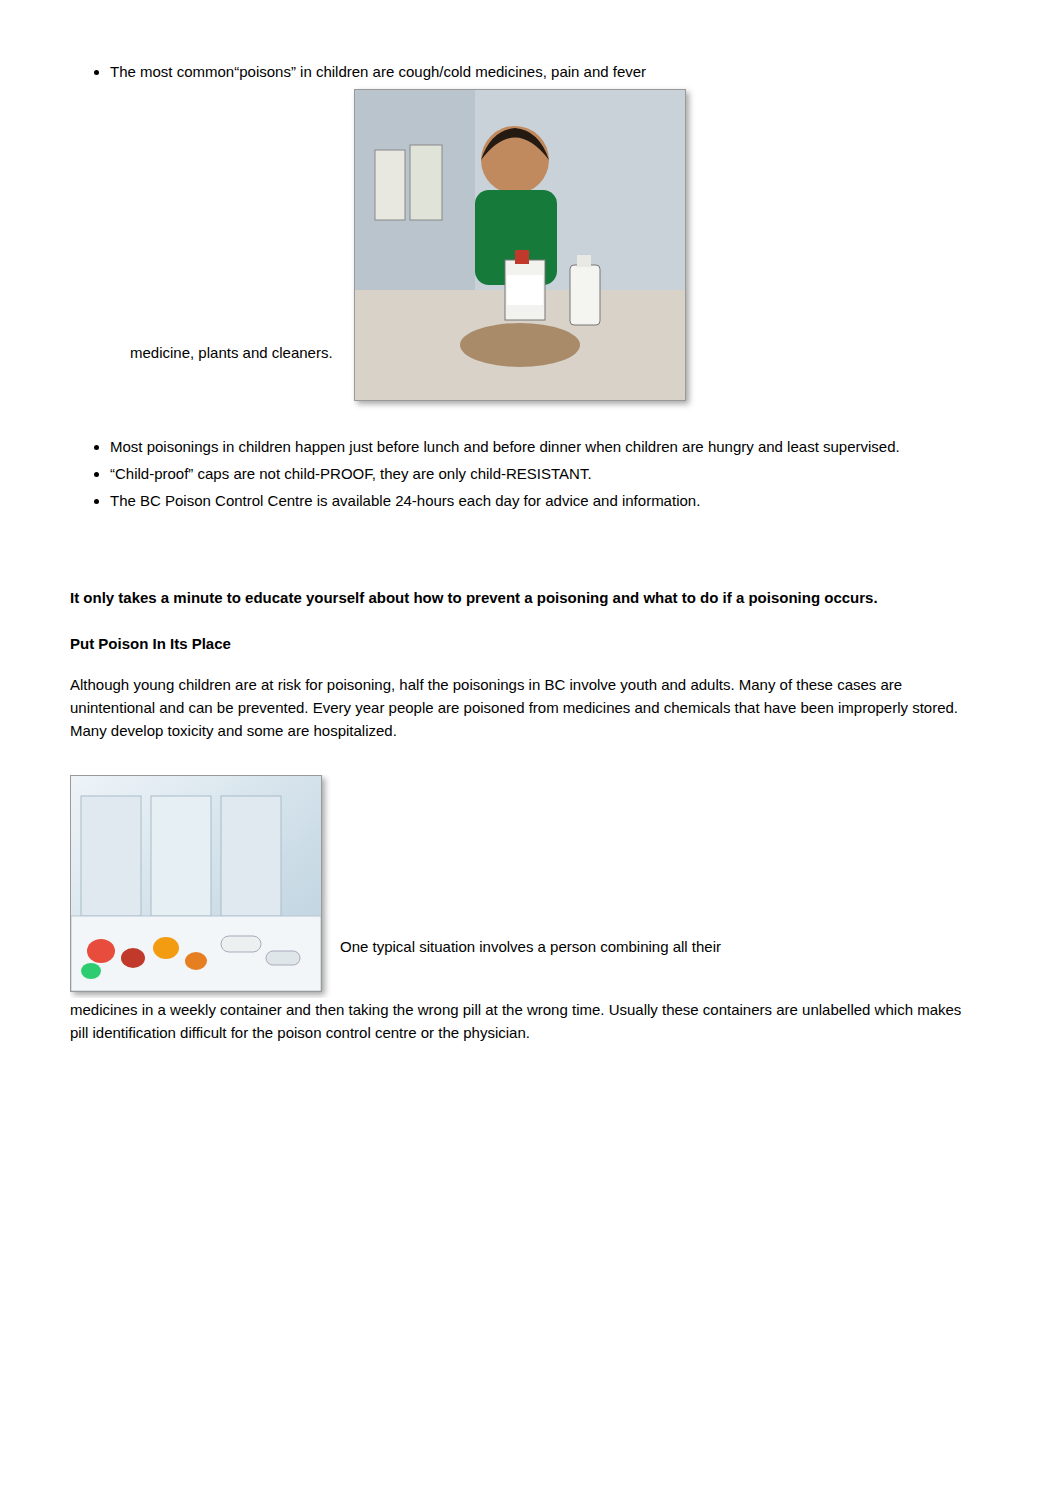The most common“poisons” in children are cough/cold medicines, pain and fever
medicine, plants and cleaners.
Most poisonings in children happen just before lunch and before dinner when children are hungry and least supervised.
“Child-proof” caps are not child-PROOF, they are only child-RESISTANT.
The BC Poison Control Centre is available 24-hours each day for advice and information.
It only takes a minute to educate yourself about how to prevent a poisoning and what to do if a poisoning occurs.
Put Poison In Its Place
Although young children are at risk for poisoning, half the poisonings in BC involve youth and adults. Many of these cases are unintentional and can be prevented. Every year people are poisoned from medicines and chemicals that have been improperly stored. Many develop toxicity and some are hospitalized.
One typical situation involves a person combining all their
medicines in a weekly container and then taking the wrong pill at the wrong time. Usually these containers are unlabelled which makes pill identification difficult for the poison control centre or the physician.